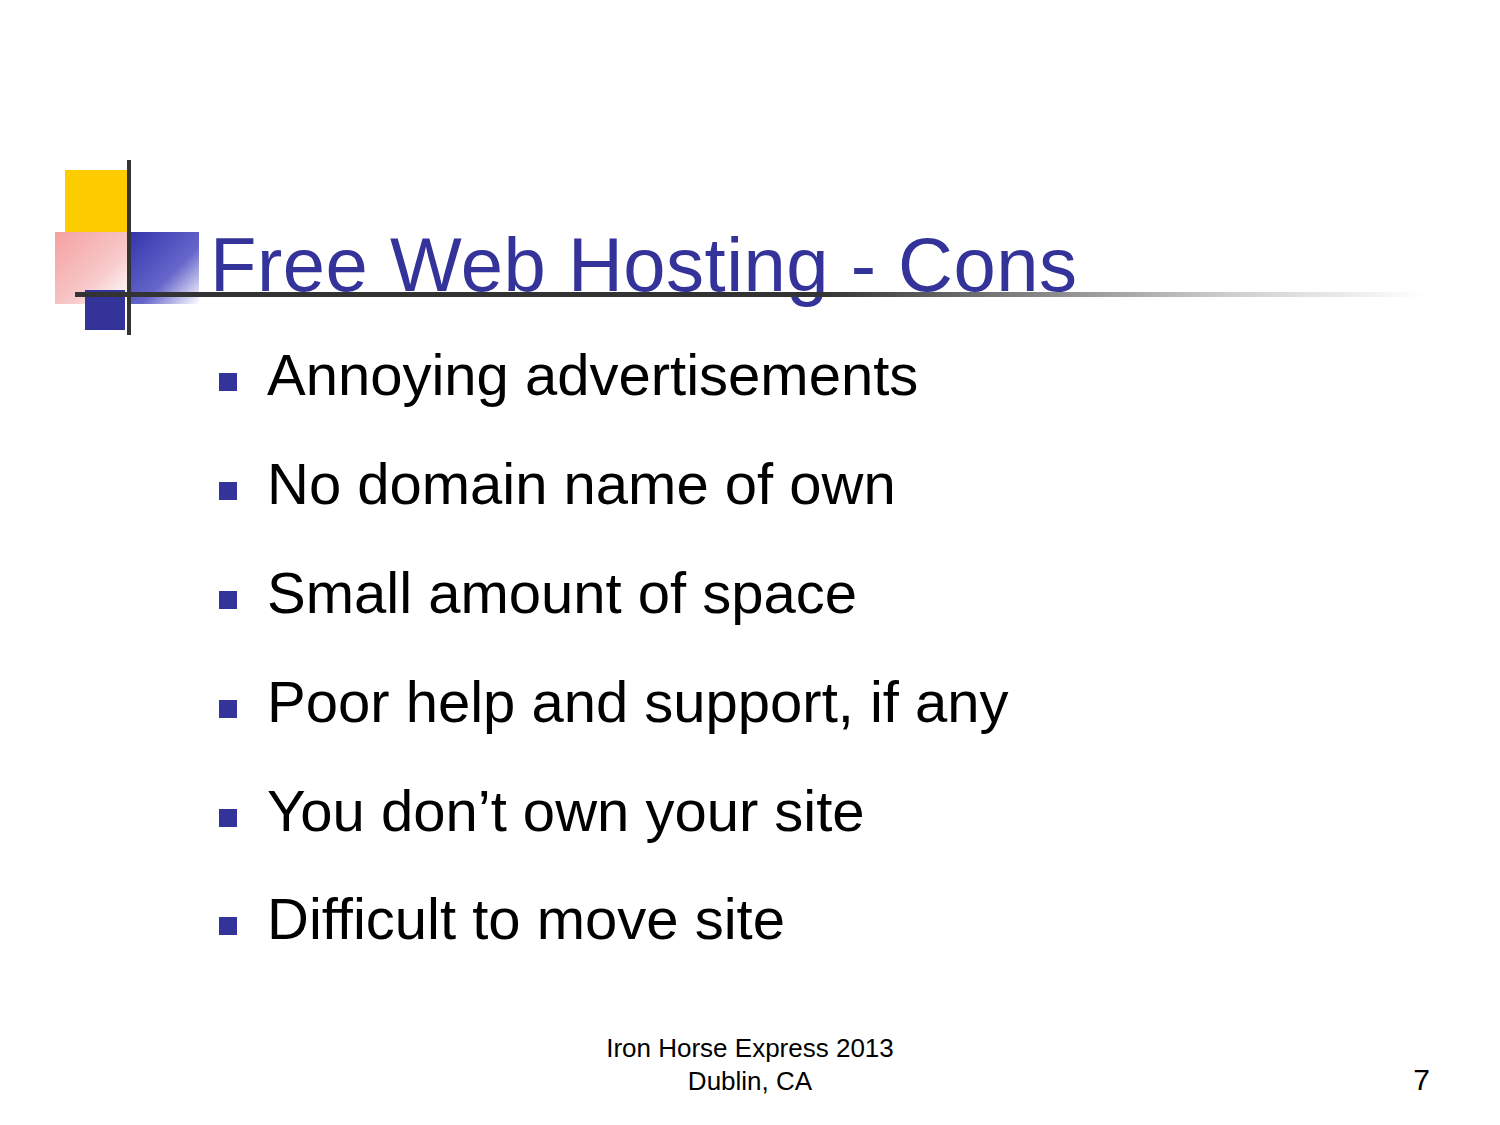Free Web Hosting - Cons
Annoying advertisements
No domain name of own
Small amount of space
Poor help and support, if any
You don’t own your site
Difficult to move site
Iron Horse Express 2013
Dublin, CA
7